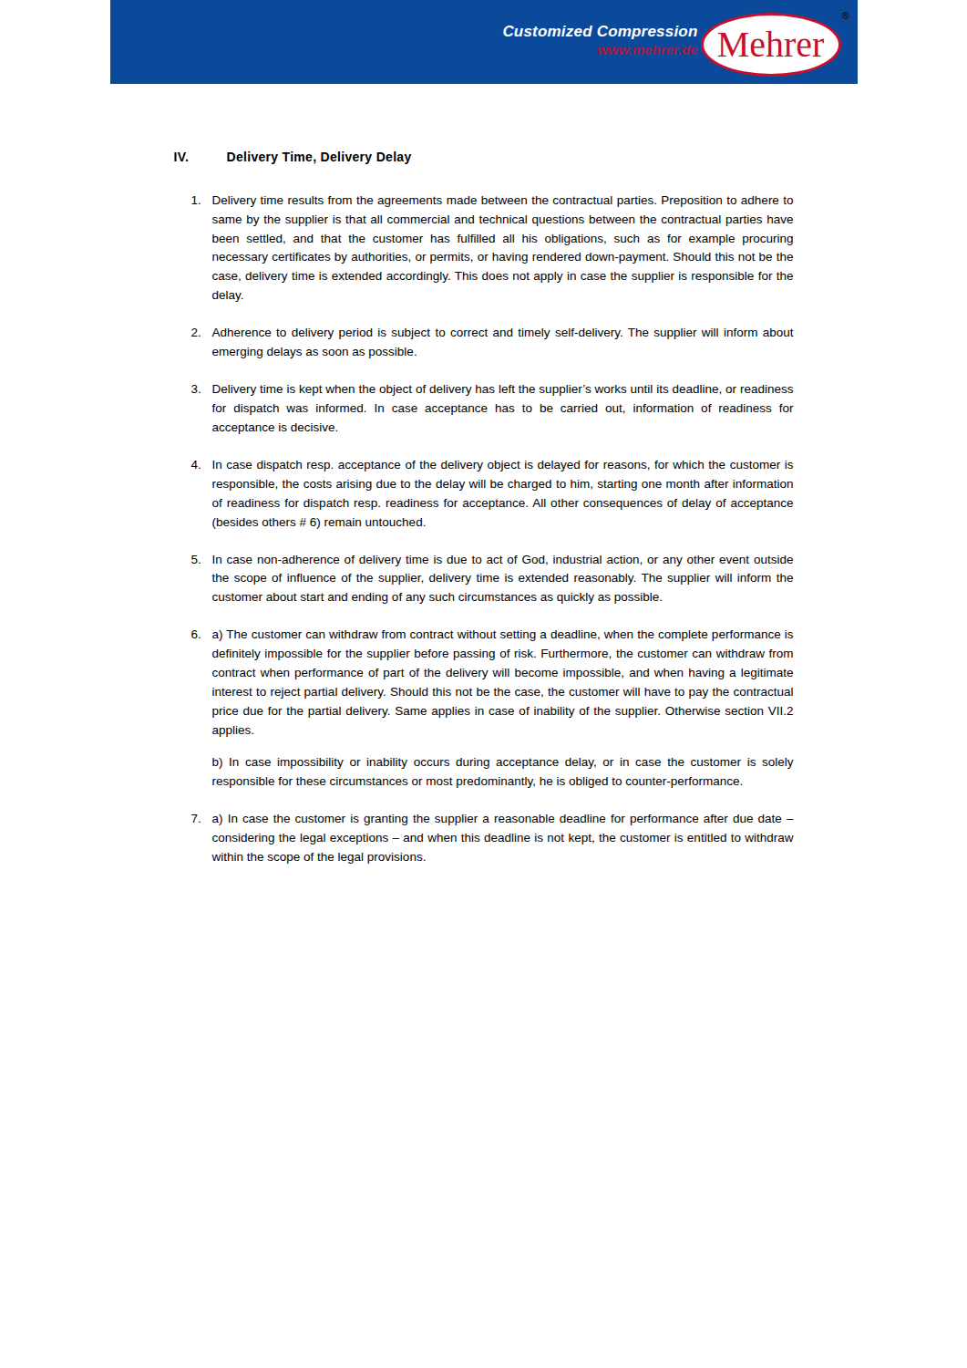Customized Compression
www.mehrer.de
Mehrer
®
IV. Delivery Time, Delivery Delay
Delivery time results from the agreements made between the contractual parties. Preposition to adhere to same by the supplier is that all commercial and technical questions between the contractual parties have been settled, and that the customer has fulfilled all his obligations, such as for example procuring necessary certificates by authorities, or permits, or having rendered down-payment. Should this not be the case, delivery time is extended accordingly. This does not apply in case the supplier is responsible for the delay.
Adherence to delivery period is subject to correct and timely self-delivery. The supplier will inform about emerging delays as soon as possible.
Delivery time is kept when the object of delivery has left the supplier’s works until its deadline, or readiness for dispatch was informed. In case acceptance has to be carried out, information of readiness for acceptance is decisive.
In case dispatch resp. acceptance of the delivery object is delayed for reasons, for which the customer is responsible, the costs arising due to the delay will be charged to him, starting one month after information of readiness for dispatch resp. readiness for acceptance. All other consequences of delay of acceptance (besides others # 6) remain untouched.
In case non-adherence of delivery time is due to act of God, industrial action, or any other event outside the scope of influence of the supplier, delivery time is extended reasonably. The supplier will inform the customer about start and ending of any such circumstances as quickly as possible.
a) The customer can withdraw from contract without setting a deadline, when the complete performance is definitely impossible for the supplier before passing of risk. Furthermore, the customer can withdraw from contract when performance of part of the delivery will become impossible, and when having a legitimate interest to reject partial delivery. Should this not be the case, the customer will have to pay the contractual price due for the partial delivery. Same applies in case of inability of the supplier. Otherwise section VII.2 applies.
b) In case impossibility or inability occurs during acceptance delay, or in case the customer is solely responsible for these circumstances or most predominantly, he is obliged to counter-performance.
a) In case the customer is granting the supplier a reasonable deadline for performance after due date – considering the legal exceptions – and when this deadline is not kept, the customer is entitled to withdraw within the scope of the legal provisions.